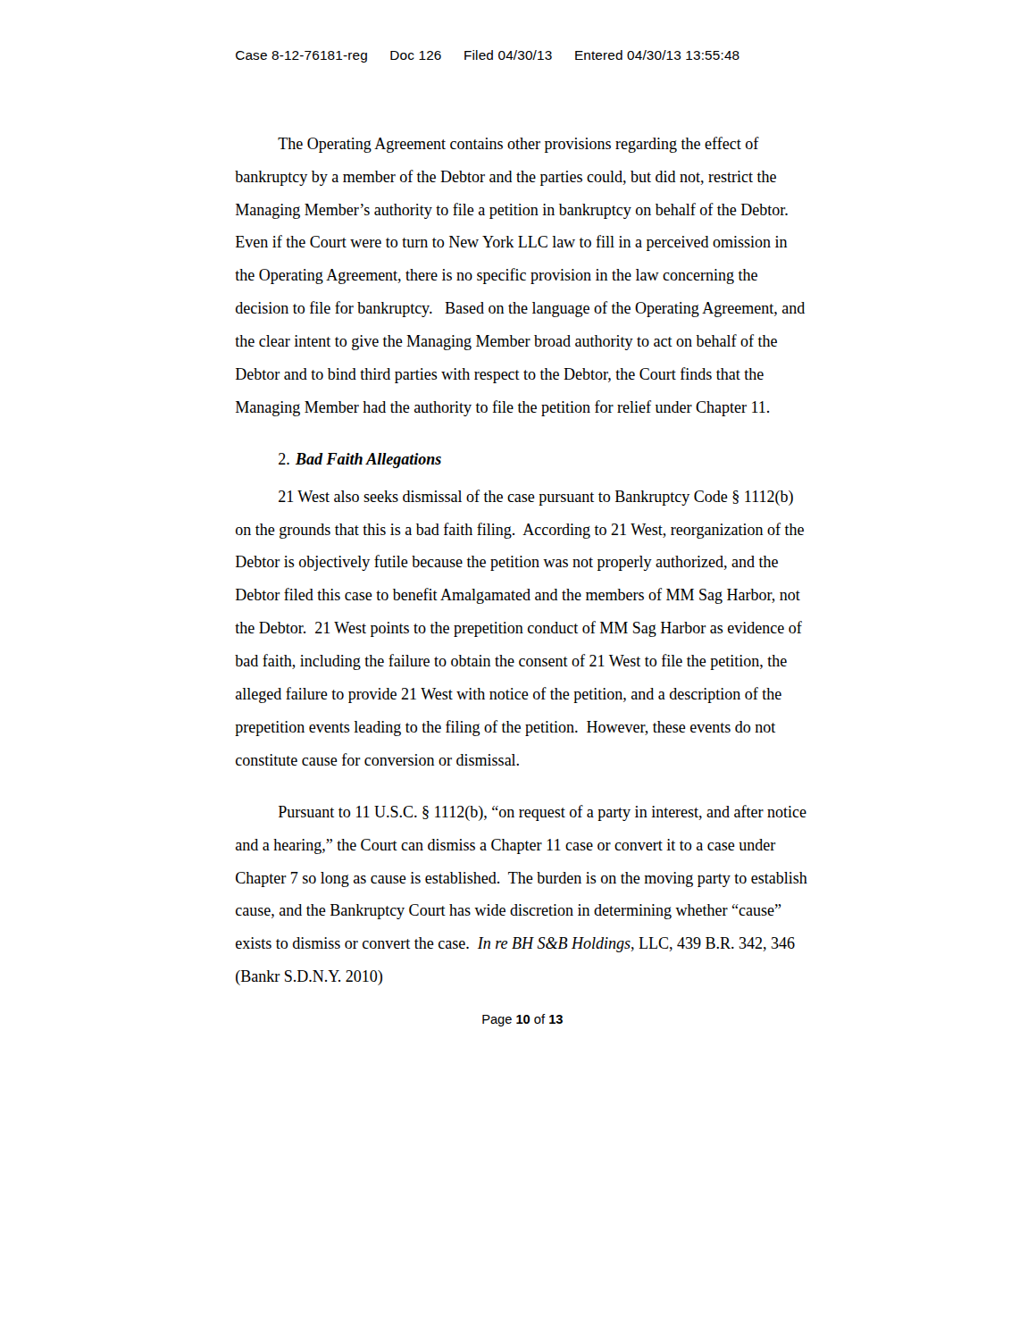Case 8-12-76181-reg Doc 126 Filed 04/30/13 Entered 04/30/13 13:55:48
The Operating Agreement contains other provisions regarding the effect of bankruptcy by a member of the Debtor and the parties could, but did not, restrict the Managing Member’s authority to file a petition in bankruptcy on behalf of the Debtor. Even if the Court were to turn to New York LLC law to fill in a perceived omission in the Operating Agreement, there is no specific provision in the law concerning the decision to file for bankruptcy. Based on the language of the Operating Agreement, and the clear intent to give the Managing Member broad authority to act on behalf of the Debtor and to bind third parties with respect to the Debtor, the Court finds that the Managing Member had the authority to file the petition for relief under Chapter 11.
2. Bad Faith Allegations
21 West also seeks dismissal of the case pursuant to Bankruptcy Code § 1112(b) on the grounds that this is a bad faith filing. According to 21 West, reorganization of the Debtor is objectively futile because the petition was not properly authorized, and the Debtor filed this case to benefit Amalgamated and the members of MM Sag Harbor, not the Debtor. 21 West points to the prepetition conduct of MM Sag Harbor as evidence of bad faith, including the failure to obtain the consent of 21 West to file the petition, the alleged failure to provide 21 West with notice of the petition, and a description of the prepetition events leading to the filing of the petition. However, these events do not constitute cause for conversion or dismissal.
Pursuant to 11 U.S.C. § 1112(b), “on request of a party in interest, and after notice and a hearing,” the Court can dismiss a Chapter 11 case or convert it to a case under Chapter 7 so long as cause is established. The burden is on the moving party to establish cause, and the Bankruptcy Court has wide discretion in determining whether “cause” exists to dismiss or convert the case. In re BH S&B Holdings, LLC, 439 B.R. 342, 346 (Bankr S.D.N.Y. 2010)
Page 10 of 13